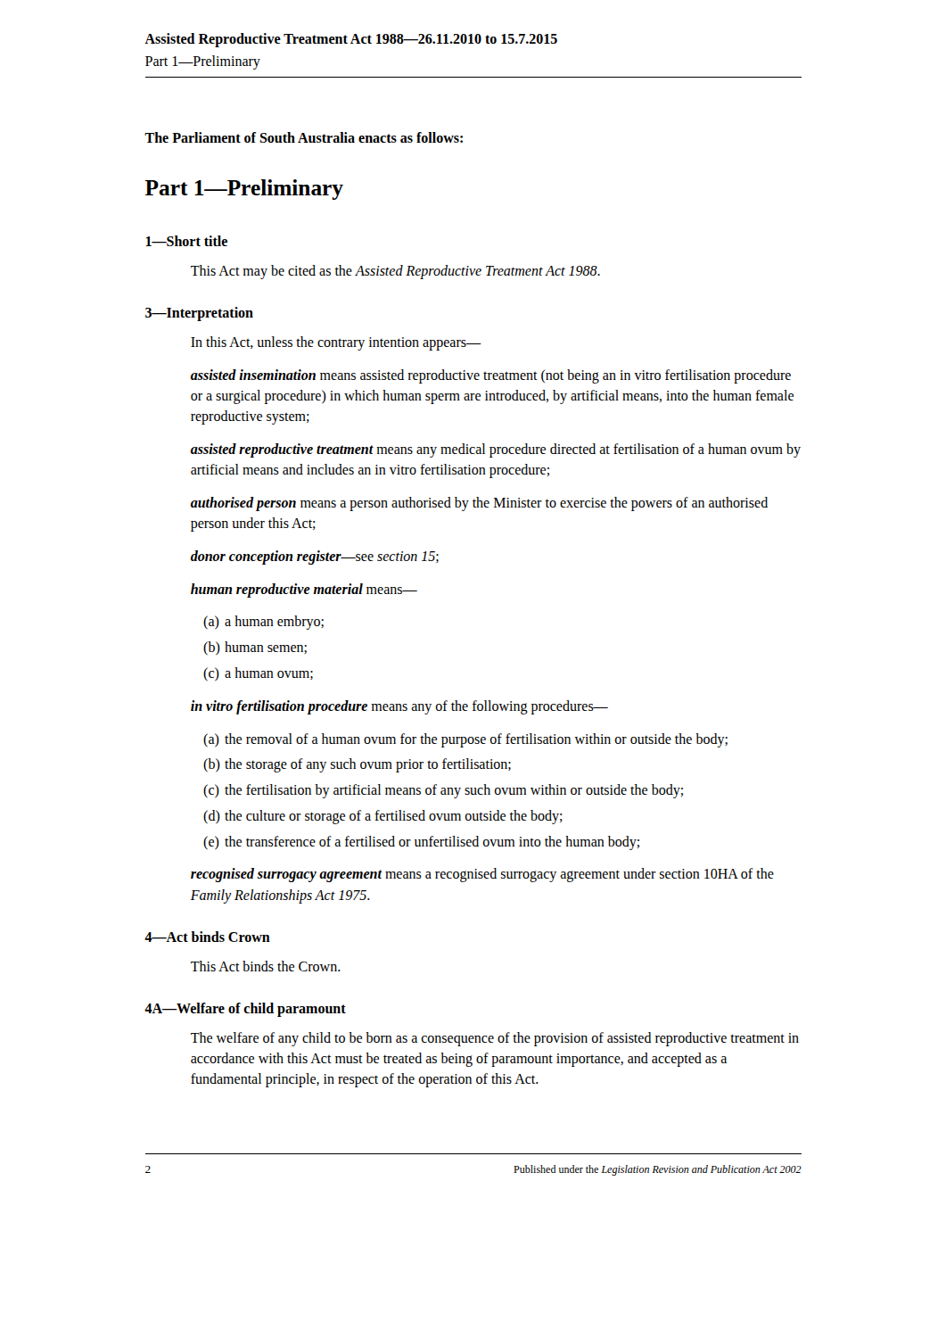Assisted Reproductive Treatment Act 1988—26.11.2010 to 15.7.2015
Part 1—Preliminary
The Parliament of South Australia enacts as follows:
Part 1—Preliminary
1—Short title
This Act may be cited as the Assisted Reproductive Treatment Act 1988.
3—Interpretation
In this Act, unless the contrary intention appears—
assisted insemination means assisted reproductive treatment (not being an in vitro fertilisation procedure or a surgical procedure) in which human sperm are introduced, by artificial means, into the human female reproductive system;
assisted reproductive treatment means any medical procedure directed at fertilisation of a human ovum by artificial means and includes an in vitro fertilisation procedure;
authorised person means a person authorised by the Minister to exercise the powers of an authorised person under this Act;
donor conception register—see section 15;
human reproductive material means—
(a) a human embryo;
(b) human semen;
(c) a human ovum;
in vitro fertilisation procedure means any of the following procedures—
(a) the removal of a human ovum for the purpose of fertilisation within or outside the body;
(b) the storage of any such ovum prior to fertilisation;
(c) the fertilisation by artificial means of any such ovum within or outside the body;
(d) the culture or storage of a fertilised ovum outside the body;
(e) the transference of a fertilised or unfertilised ovum into the human body;
recognised surrogacy agreement means a recognised surrogacy agreement under section 10HA of the Family Relationships Act 1975.
4—Act binds Crown
This Act binds the Crown.
4A—Welfare of child paramount
The welfare of any child to be born as a consequence of the provision of assisted reproductive treatment in accordance with this Act must be treated as being of paramount importance, and accepted as a fundamental principle, in respect of the operation of this Act.
2 Published under the Legislation Revision and Publication Act 2002